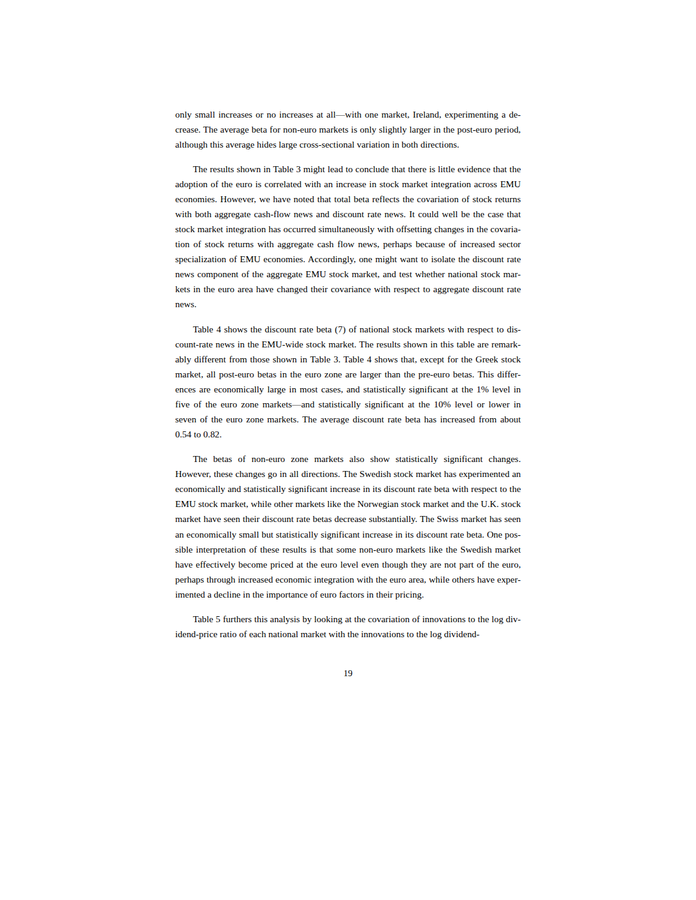only small increases or no increases at all—with one market, Ireland, experimenting a decrease. The average beta for non-euro markets is only slightly larger in the post-euro period, although this average hides large cross-sectional variation in both directions.
The results shown in Table 3 might lead to conclude that there is little evidence that the adoption of the euro is correlated with an increase in stock market integration across EMU economies. However, we have noted that total beta reflects the covariation of stock returns with both aggregate cash-flow news and discount rate news. It could well be the case that stock market integration has occurred simultaneously with offsetting changes in the covariation of stock returns with aggregate cash flow news, perhaps because of increased sector specialization of EMU economies. Accordingly, one might want to isolate the discount rate news component of the aggregate EMU stock market, and test whether national stock markets in the euro area have changed their covariance with respect to aggregate discount rate news.
Table 4 shows the discount rate beta (7) of national stock markets with respect to discount-rate news in the EMU-wide stock market. The results shown in this table are remarkably different from those shown in Table 3. Table 4 shows that, except for the Greek stock market, all post-euro betas in the euro zone are larger than the pre-euro betas. This differences are economically large in most cases, and statistically significant at the 1% level in five of the euro zone markets—and statistically significant at the 10% level or lower in seven of the euro zone markets. The average discount rate beta has increased from about 0.54 to 0.82.
The betas of non-euro zone markets also show statistically significant changes. However, these changes go in all directions. The Swedish stock market has experimented an economically and statistically significant increase in its discount rate beta with respect to the EMU stock market, while other markets like the Norwegian stock market and the U.K. stock market have seen their discount rate betas decrease substantially. The Swiss market has seen an economically small but statistically significant increase in its discount rate beta. One possible interpretation of these results is that some non-euro markets like the Swedish market have effectively become priced at the euro level even though they are not part of the euro, perhaps through increased economic integration with the euro area, while others have experimented a decline in the importance of euro factors in their pricing.
Table 5 furthers this analysis by looking at the covariation of innovations to the log dividend-price ratio of each national market with the innovations to the log dividend-
19